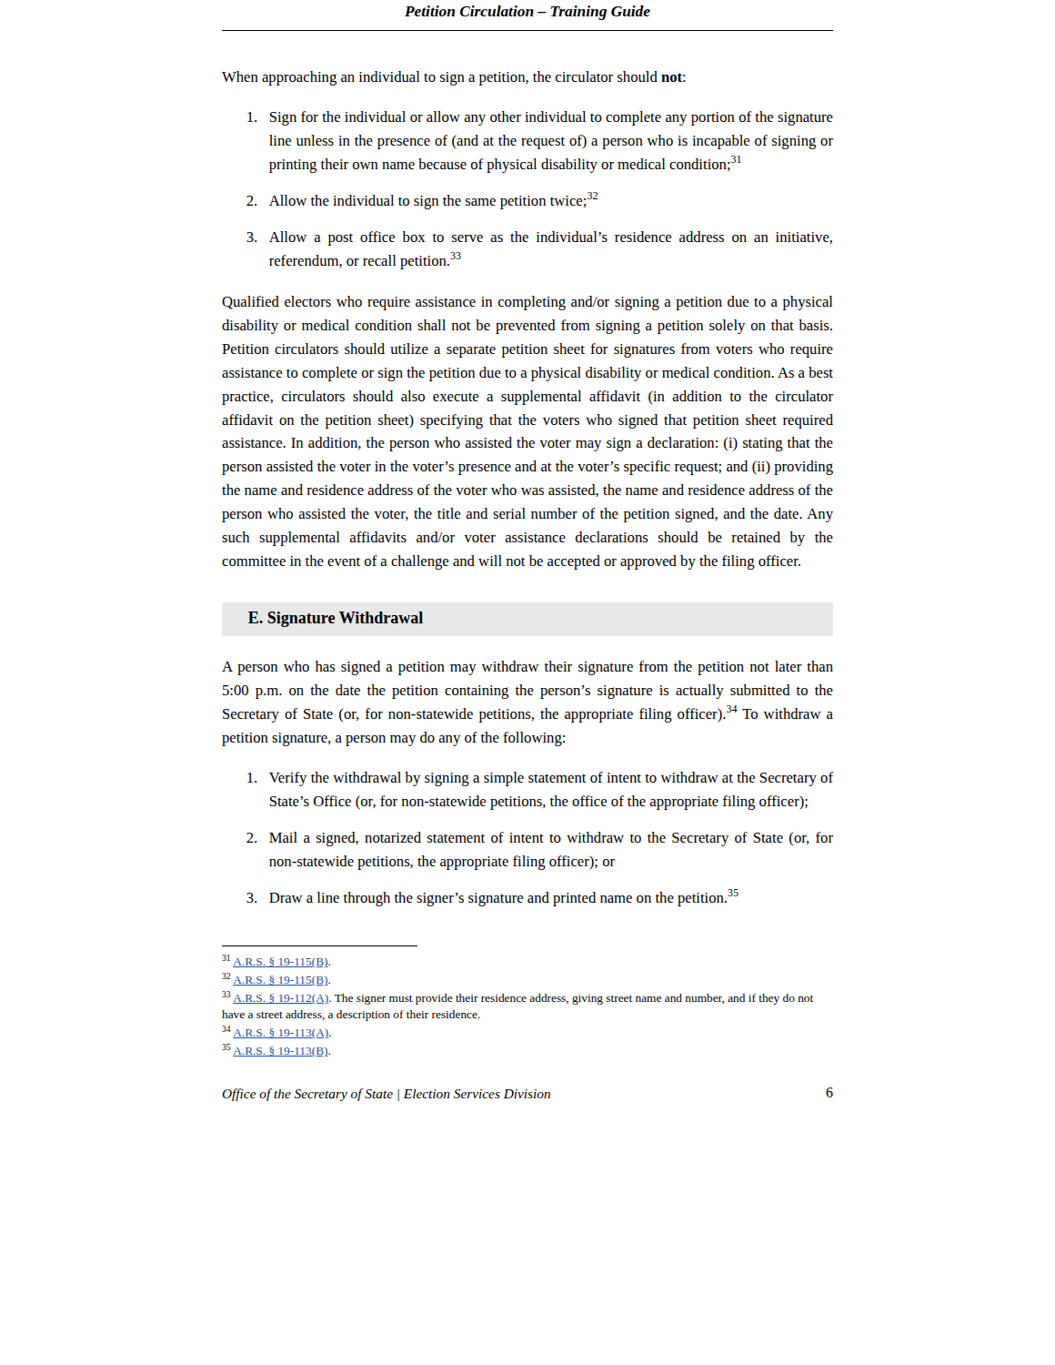Petition Circulation – Training Guide
When approaching an individual to sign a petition, the circulator should not:
Sign for the individual or allow any other individual to complete any portion of the signature line unless in the presence of (and at the request of) a person who is incapable of signing or printing their own name because of physical disability or medical condition;31
Allow the individual to sign the same petition twice;32
Allow a post office box to serve as the individual’s residence address on an initiative, referendum, or recall petition.33
Qualified electors who require assistance in completing and/or signing a petition due to a physical disability or medical condition shall not be prevented from signing a petition solely on that basis. Petition circulators should utilize a separate petition sheet for signatures from voters who require assistance to complete or sign the petition due to a physical disability or medical condition. As a best practice, circulators should also execute a supplemental affidavit (in addition to the circulator affidavit on the petition sheet) specifying that the voters who signed that petition sheet required assistance. In addition, the person who assisted the voter may sign a declaration: (i) stating that the person assisted the voter in the voter’s presence and at the voter’s specific request; and (ii) providing the name and residence address of the voter who was assisted, the name and residence address of the person who assisted the voter, the title and serial number of the petition signed, and the date. Any such supplemental affidavits and/or voter assistance declarations should be retained by the committee in the event of a challenge and will not be accepted or approved by the filing officer.
E. Signature Withdrawal
A person who has signed a petition may withdraw their signature from the petition not later than 5:00 p.m. on the date the petition containing the person’s signature is actually submitted to the Secretary of State (or, for non-statewide petitions, the appropriate filing officer).34 To withdraw a petition signature, a person may do any of the following:
Verify the withdrawal by signing a simple statement of intent to withdraw at the Secretary of State’s Office (or, for non-statewide petitions, the office of the appropriate filing officer);
Mail a signed, notarized statement of intent to withdraw to the Secretary of State (or, for non-statewide petitions, the appropriate filing officer); or
Draw a line through the signer’s signature and printed name on the petition.35
31 A.R.S. § 19-115(B).
32 A.R.S. § 19-115(B).
33 A.R.S. § 19-112(A). The signer must provide their residence address, giving street name and number, and if they do not have a street address, a description of their residence.
34 A.R.S. § 19-113(A).
35 A.R.S. § 19-113(B).
Office of the Secretary of State | Election Services Division 6